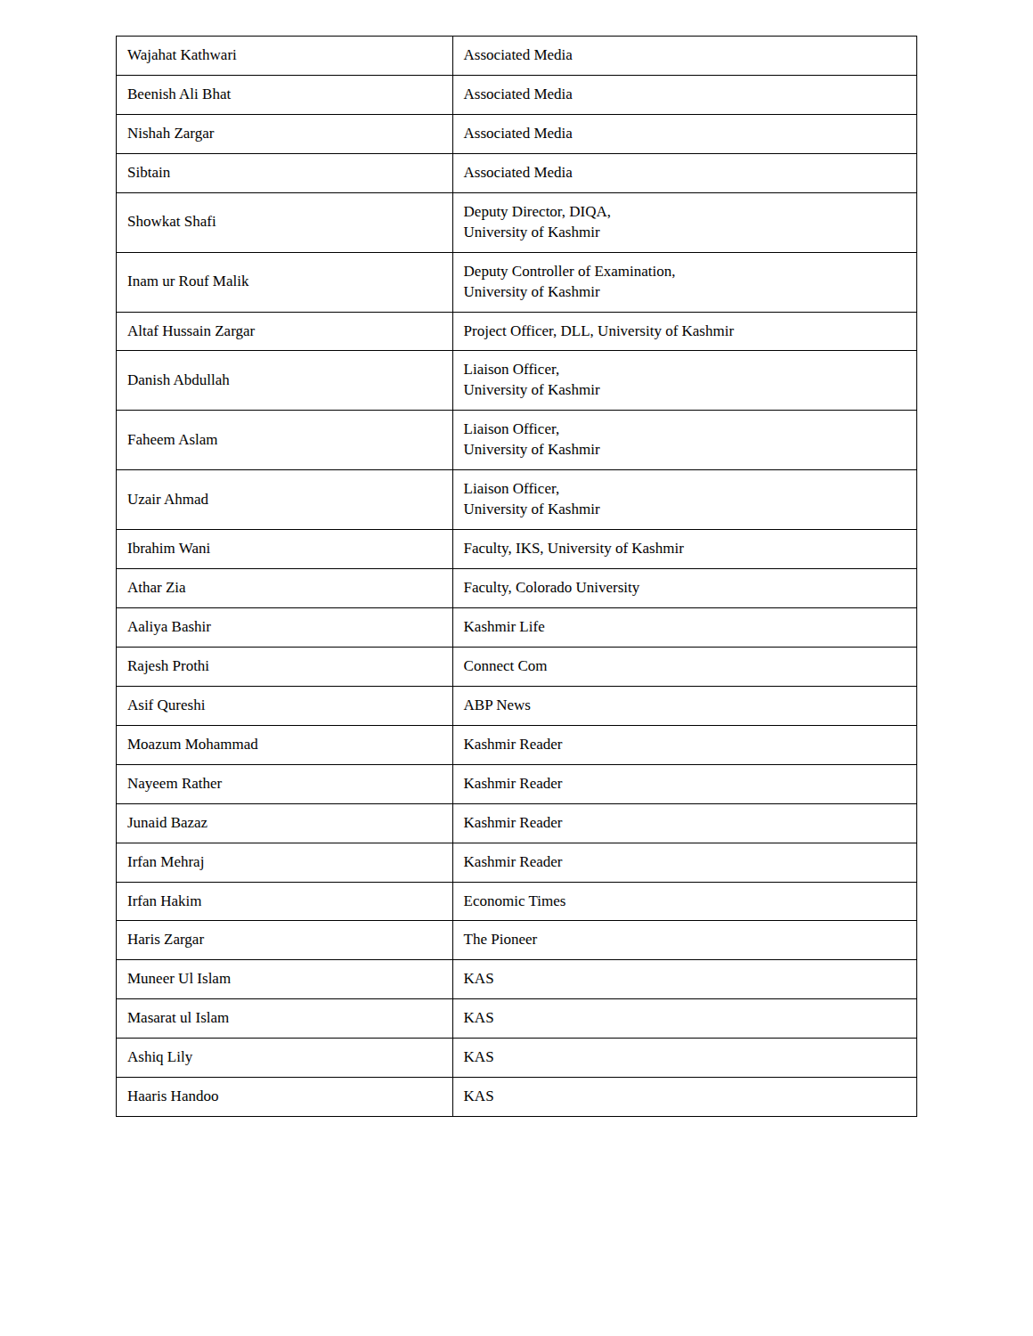| Wajahat Kathwari | Associated Media |
| Beenish Ali Bhat | Associated Media |
| Nishah Zargar | Associated Media |
| Sibtain | Associated Media |
| Showkat Shafi | Deputy Director, DIQA, University of Kashmir |
| Inam ur Rouf Malik | Deputy Controller of Examination, University of Kashmir |
| Altaf Hussain Zargar | Project Officer, DLL, University of Kashmir |
| Danish Abdullah | Liaison Officer, University of Kashmir |
| Faheem Aslam | Liaison Officer, University of Kashmir |
| Uzair Ahmad | Liaison Officer, University of Kashmir |
| Ibrahim Wani | Faculty, IKS, University of Kashmir |
| Athar Zia | Faculty, Colorado University |
| Aaliya Bashir | Kashmir Life |
| Rajesh Prothi | Connect Com |
| Asif Qureshi | ABP News |
| Moazum Mohammad | Kashmir Reader |
| Nayeem Rather | Kashmir Reader |
| Junaid Bazaz | Kashmir Reader |
| Irfan Mehraj | Kashmir Reader |
| Irfan Hakim | Economic Times |
| Haris Zargar | The Pioneer |
| Muneer Ul Islam | KAS |
| Masarat ul Islam | KAS |
| Ashiq Lily | KAS |
| Haaris Handoo | KAS |